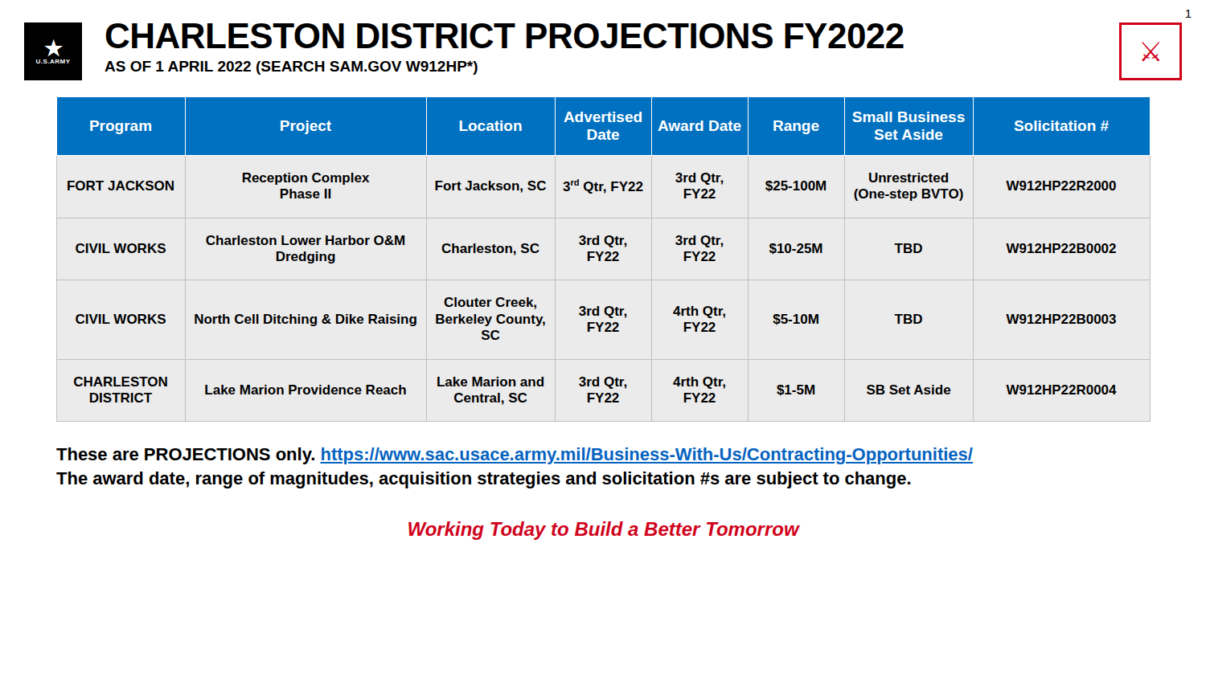1
★
U.S.ARMY
⚔
CHARLESTON DISTRICT PROJECTIONS FY2022
AS OF 1 APRIL 2022 (SEARCH SAM.GOV W912HP*)
| Program | Project | Location | Advertised Date | Award Date | Range | Small Business Set Aside | Solicitation # |
| --- | --- | --- | --- | --- | --- | --- | --- |
| FORT JACKSON | Reception Complex Phase II | Fort Jackson, SC | 3 rd Qtr, FY22 | 3rd Qtr, FY22 | $25-100M | Unrestricted (One-step BVTO) | W912HP22R2000 |
| CIVIL WORKS | Charleston Lower Harbor O&M Dredging | Charleston, SC | 3rd Qtr, FY22 | 3rd Qtr, FY22 | $10-25M | TBD | W912HP22B0002 |
| CIVIL WORKS | North Cell Ditching & Dike Raising | Clouter Creek, Berkeley County, SC | 3rd Qtr, FY22 | 4rth Qtr, FY22 | $5-10M | TBD | W912HP22B0003 |
| CHARLESTON DISTRICT | Lake Marion Providence Reach | Lake Marion and Central, SC | 3rd Qtr, FY22 | 4rth Qtr, FY22 | $1-5M | SB Set Aside | W912HP22R0004 |
These are PROJECTIONS only. https://www.sac.usace.army.mil/Business-With-Us/Contracting-Opportunities/
The award date, range of magnitudes, acquisition strategies and solicitation #s are subject to change.
Working Today to Build a Better Tomorrow